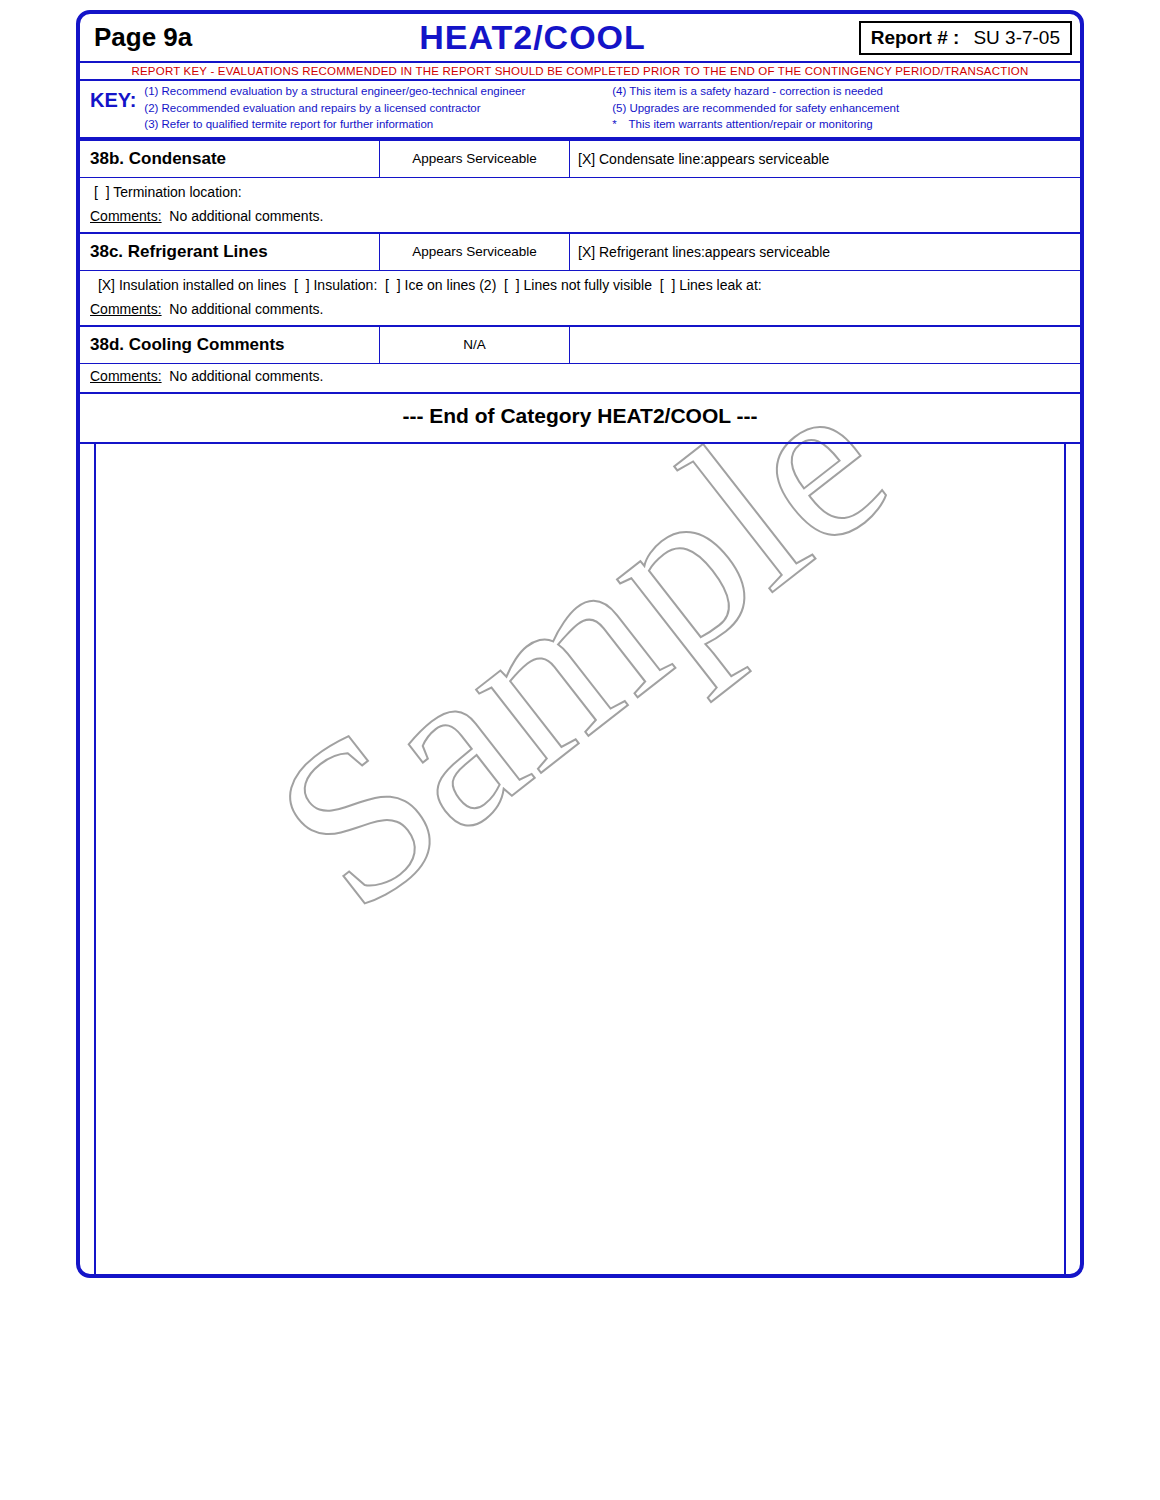Sample
Page 9a
HEAT2/COOL
Report # :SU 3-7-05
REPORT KEY - EVALUATIONS RECOMMENDED IN THE REPORT SHOULD BE COMPLETED PRIOR TO THE END OF THE CONTINGENCY PERIOD/TRANSACTION
KEY:
(1) Recommend evaluation by a structural engineer/geo-technical engineer
(2) Recommended evaluation and repairs by a licensed contractor
(3) Refer to qualified termite report for further information
(4) This item is a safety hazard - correction is needed
(5) Upgrades are recommended for safety enhancement
* This item warrants attention/repair or monitoring
38b. Condensate
Appears Serviceable
[X] Condensate line:appears serviceable
[ ] Termination location:
Comments: No additional comments.
38c. Refrigerant Lines
Appears Serviceable
[X] Refrigerant lines:appears serviceable
[X] Insulation installed on lines [ ] Insulation: [ ] Ice on lines (2) [ ] Lines not fully visible [ ] Lines leak at:
Comments: No additional comments.
38d. Cooling Comments
N/A
Comments: No additional comments.
--- End of Category HEAT2/COOL ---